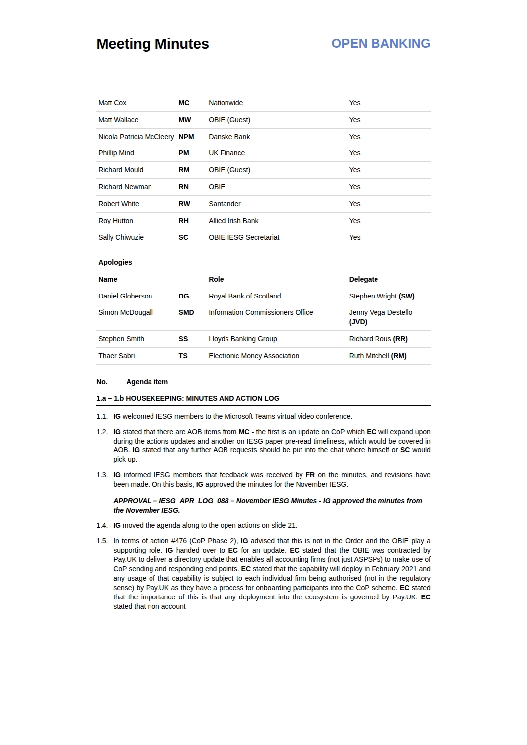Meeting Minutes
OPEN BANKING
| Matt Cox | MC | Nationwide | Yes |
| Matt Wallace | MW | OBIE (Guest) | Yes |
| Nicola Patricia McCleery | NPM | Danske Bank | Yes |
| Phillip Mind | PM | UK Finance | Yes |
| Richard Mould | RM | OBIE (Guest) | Yes |
| Richard Newman | RN | OBIE | Yes |
| Robert White | RW | Santander | Yes |
| Roy Hutton | RH | Allied Irish Bank | Yes |
| Sally Chiwuzie | SC | OBIE IESG Secretariat | Yes |
Apologies
| Name | | Role | Delegate |
| --- | --- | --- | --- |
| Daniel Globerson | DG | Royal Bank of Scotland | Stephen Wright (SW) |
| Simon McDougall | SMD | Information Commissioners Office | Jenny Vega Destello (JVD) |
| Stephen Smith | SS | Lloyds Banking Group | Richard Rous (RR) |
| Thaer Sabri | TS | Electronic Money Association | Ruth Mitchell (RM) |
No. Agenda item
1.a – 1.b HOUSEKEEPING: MINUTES AND ACTION LOG
1.1. IG welcomed IESG members to the Microsoft Teams virtual video conference.
1.2. IG stated that there are AOB items from MC - the first is an update on CoP which EC will expand upon during the actions updates and another on IESG paper pre-read timeliness, which would be covered in AOB. IG stated that any further AOB requests should be put into the chat where himself or SC would pick up.
1.3. IG informed IESG members that feedback was received by FR on the minutes, and revisions have been made. On this basis, IG approved the minutes for the November IESG.
APPROVAL – IESG_APR_LOG_088 – November IESG Minutes - IG approved the minutes from the November IESG.
1.4. IG moved the agenda along to the open actions on slide 21.
1.5. In terms of action #476 (CoP Phase 2), IG advised that this is not in the Order and the OBIE play a supporting role. IG handed over to EC for an update. EC stated that the OBIE was contracted by Pay.UK to deliver a directory update that enables all accounting firms (not just ASPSPs) to make use of CoP sending and responding end points. EC stated that the capability will deploy in February 2021 and any usage of that capability is subject to each individual firm being authorised (not in the regulatory sense) by Pay.UK as they have a process for onboarding participants into the CoP scheme. EC stated that the importance of this is that any deployment into the ecosystem is governed by Pay.UK. EC stated that non account